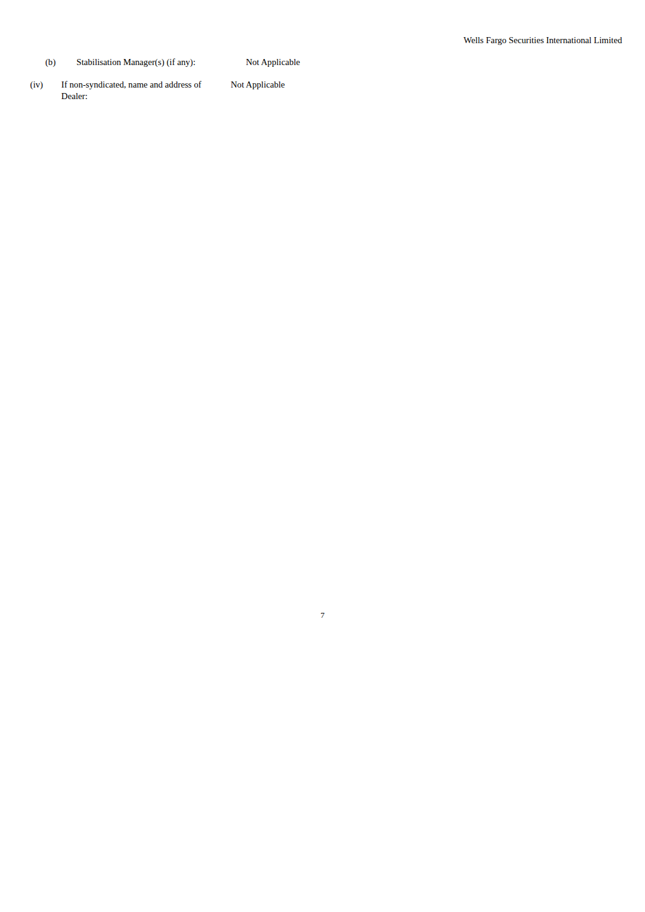Wells Fargo Securities International Limited
(b)
Stabilisation Manager(s) (if any):
Not Applicable
(iv)
If non-syndicated, name and address of Dealer:
Not Applicable
7